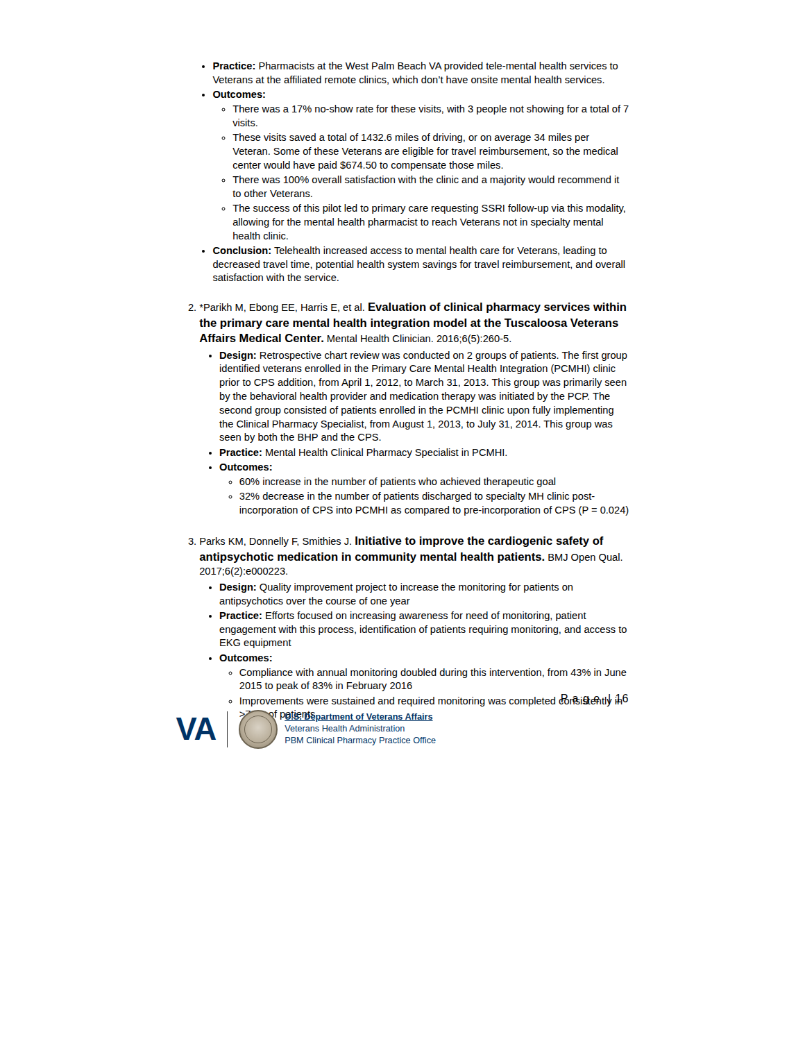Practice: Pharmacists at the West Palm Beach VA provided tele-mental health services to Veterans at the affiliated remote clinics, which don’t have onsite mental health services.
Outcomes:
There was a 17% no-show rate for these visits, with 3 people not showing for a total of 7 visits.
These visits saved a total of 1432.6 miles of driving, or on average 34 miles per Veteran. Some of these Veterans are eligible for travel reimbursement, so the medical center would have paid $674.50 to compensate those miles.
There was 100% overall satisfaction with the clinic and a majority would recommend it to other Veterans.
The success of this pilot led to primary care requesting SSRI follow-up via this modality, allowing for the mental health pharmacist to reach Veterans not in specialty mental health clinic.
Conclusion: Telehealth increased access to mental health care for Veterans, leading to decreased travel time, potential health system savings for travel reimbursement, and overall satisfaction with the service.
*Parikh M, Ebong EE, Harris E, et al. Evaluation of clinical pharmacy services within the primary care mental health integration model at the Tuscaloosa Veterans Affairs Medical Center. Mental Health Clinician. 2016;6(5):260-5.
Design: Retrospective chart review was conducted on 2 groups of patients. The first group identified veterans enrolled in the Primary Care Mental Health Integration (PCMHI) clinic prior to CPS addition, from April 1, 2012, to March 31, 2013. This group was primarily seen by the behavioral health provider and medication therapy was initiated by the PCP. The second group consisted of patients enrolled in the PCMHI clinic upon fully implementing the Clinical Pharmacy Specialist, from August 1, 2013, to July 31, 2014. This group was seen by both the BHP and the CPS.
Practice: Mental Health Clinical Pharmacy Specialist in PCMHI.
Outcomes:
60% increase in the number of patients who achieved therapeutic goal
32% decrease in the number of patients discharged to specialty MH clinic post-incorporation of CPS into PCMHI as compared to pre-incorporation of CPS (P = 0.024)
Parks KM, Donnelly F, Smithies J. Initiative to improve the cardiogenic safety of antipsychotic medication in community mental health patients. BMJ Open Qual. 2017;6(2):e000223.
Design: Quality improvement project to increase the monitoring for patients on antipsychotics over the course of one year
Practice: Efforts focused on increasing awareness for need of monitoring, patient engagement with this process, identification of patients requiring monitoring, and access to EKG equipment
Outcomes:
Compliance with annual monitoring doubled during this intervention, from 43% in June 2015 to peak of 83% in February 2016
Improvements were sustained and required monitoring was completed consistently in >70% of patients
P a g e | 16
VA
U.S. Department of Veterans Affairs
Veterans Health Administration
PBM Clinical Pharmacy Practice Office